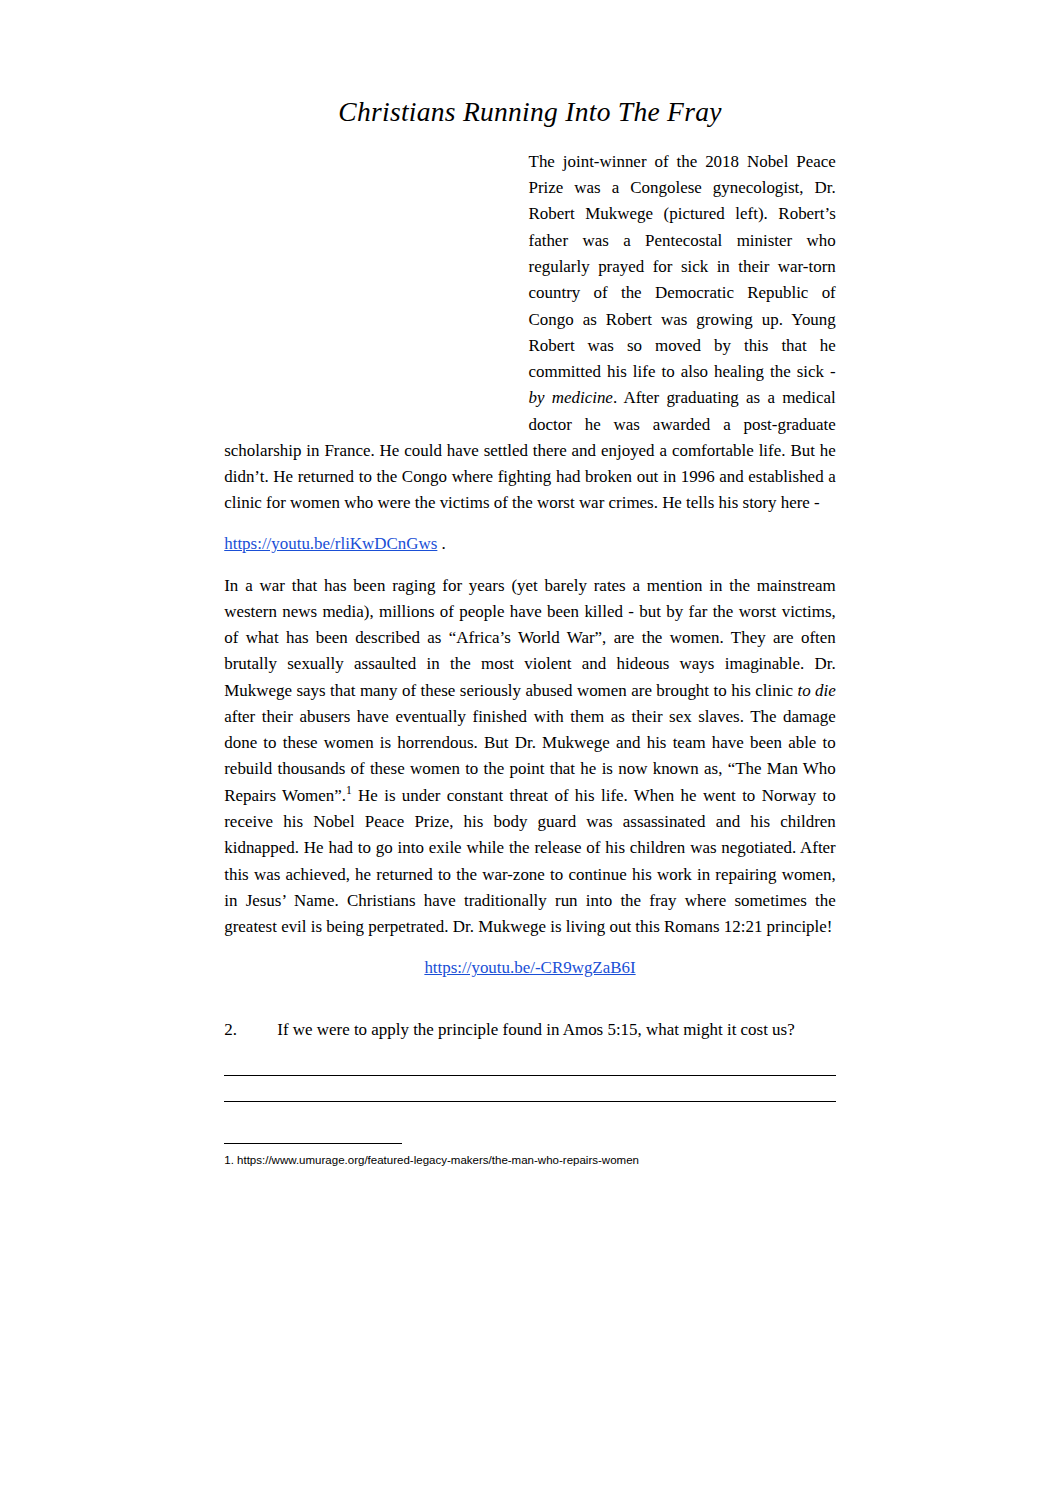Christians Running Into The Fray
The joint-winner of the 2018 Nobel Peace Prize was a Congolese gynecologist, Dr. Robert Mukwege (pictured left). Robert’s father was a Pentecostal minister who regularly prayed for sick in their war-torn country of the Democratic Republic of Congo as Robert was growing up. Young Robert was so moved by this that he committed his life to also healing the sick - by medicine. After graduating as a medical doctor he was awarded a post-graduate scholarship in France. He could have settled there and enjoyed a comfortable life. But he didn’t. He returned to the Congo where fighting had broken out in 1996 and established a clinic for women who were the victims of the worst war crimes. He tells his story here -
https://youtu.be/rliKwDCnGws .
In a war that has been raging for years (yet barely rates a mention in the mainstream western news media), millions of people have been killed - but by far the worst victims, of what has been described as “Africa’s World War”, are the women. They are often brutally sexually assaulted in the most violent and hideous ways imaginable. Dr. Mukwege says that many of these seriously abused women are brought to his clinic to die after their abusers have eventually finished with them as their sex slaves. The damage done to these women is horrendous. But Dr. Mukwege and his team have been able to rebuild thousands of these women to the point that he is now known as, “The Man Who Repairs Women”.1 He is under constant threat of his life. When he went to Norway to receive his Nobel Peace Prize, his body guard was assassinated and his children kidnapped. He had to go into exile while the release of his children was negotiated. After this was achieved, he returned to the war-zone to continue his work in repairing women, in Jesus’ Name. Christians have traditionally run into the fray where sometimes the greatest evil is being perpetrated. Dr. Mukwege is living out this Romans 12:21 principle!
https://youtu.be/-CR9wgZaB6I
2. If we were to apply the principle found in Amos 5:15, what might it cost us?
1. https://www.umurage.org/featured-legacy-makers/the-man-who-repairs-women